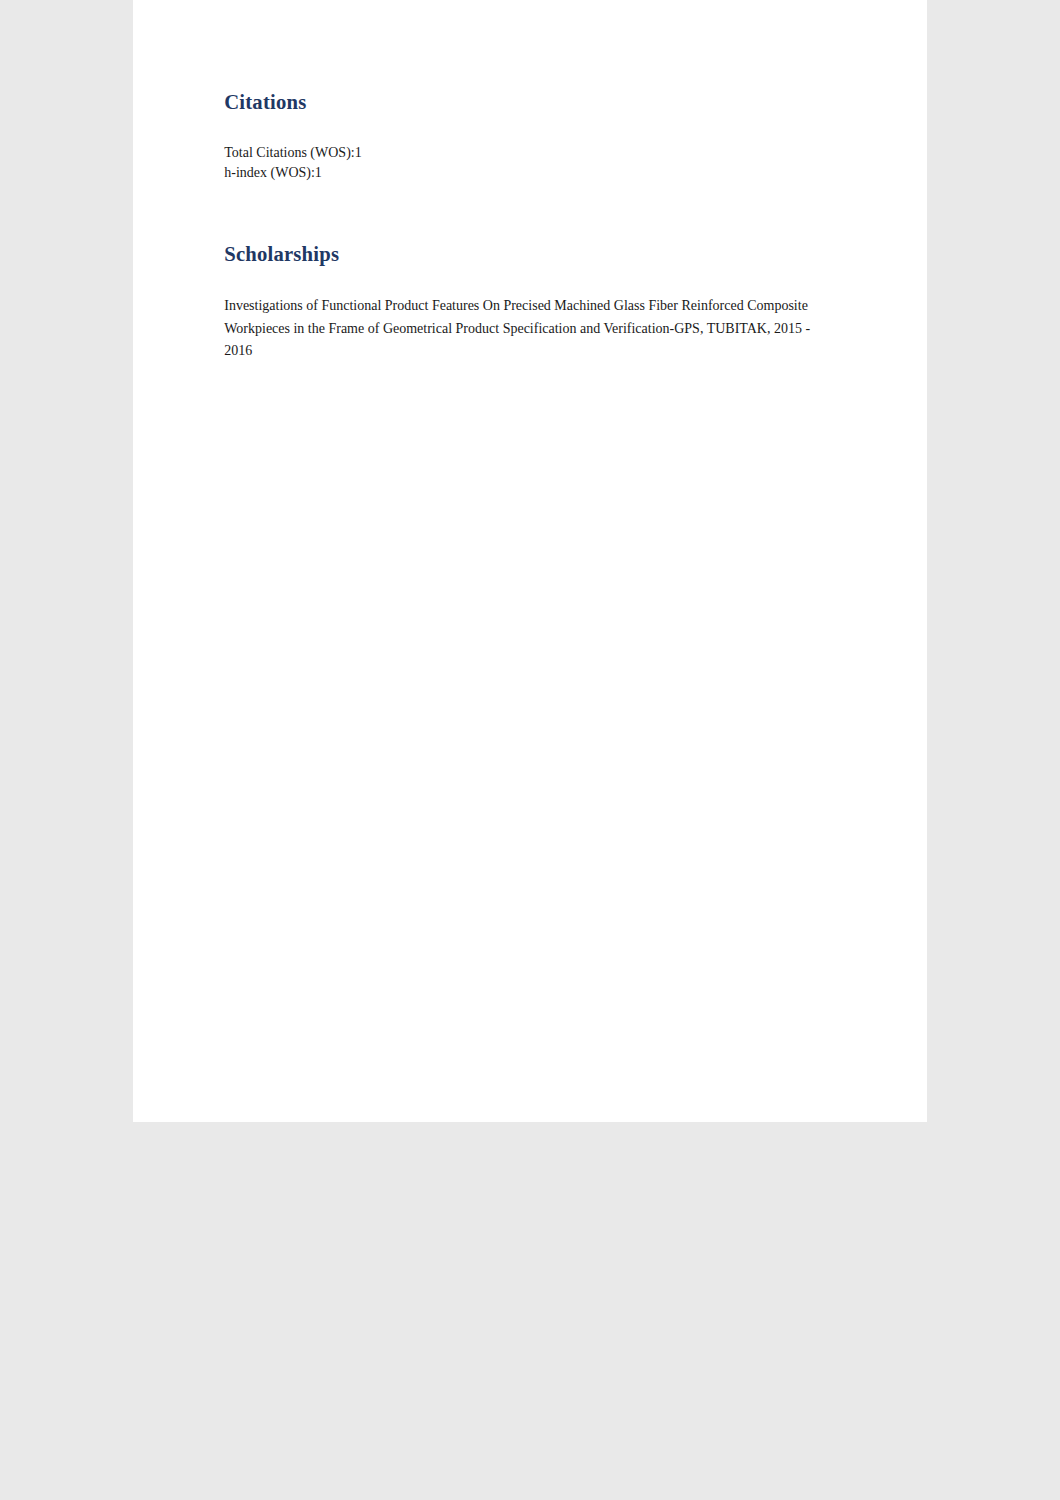Citations
Total Citations (WOS):1
h-index (WOS):1
Scholarships
Investigations of Functional Product Features On Precised Machined Glass Fiber Reinforced Composite Workpieces in the Frame of Geometrical Product Specification and Verification-GPS, TUBITAK, 2015 - 2016